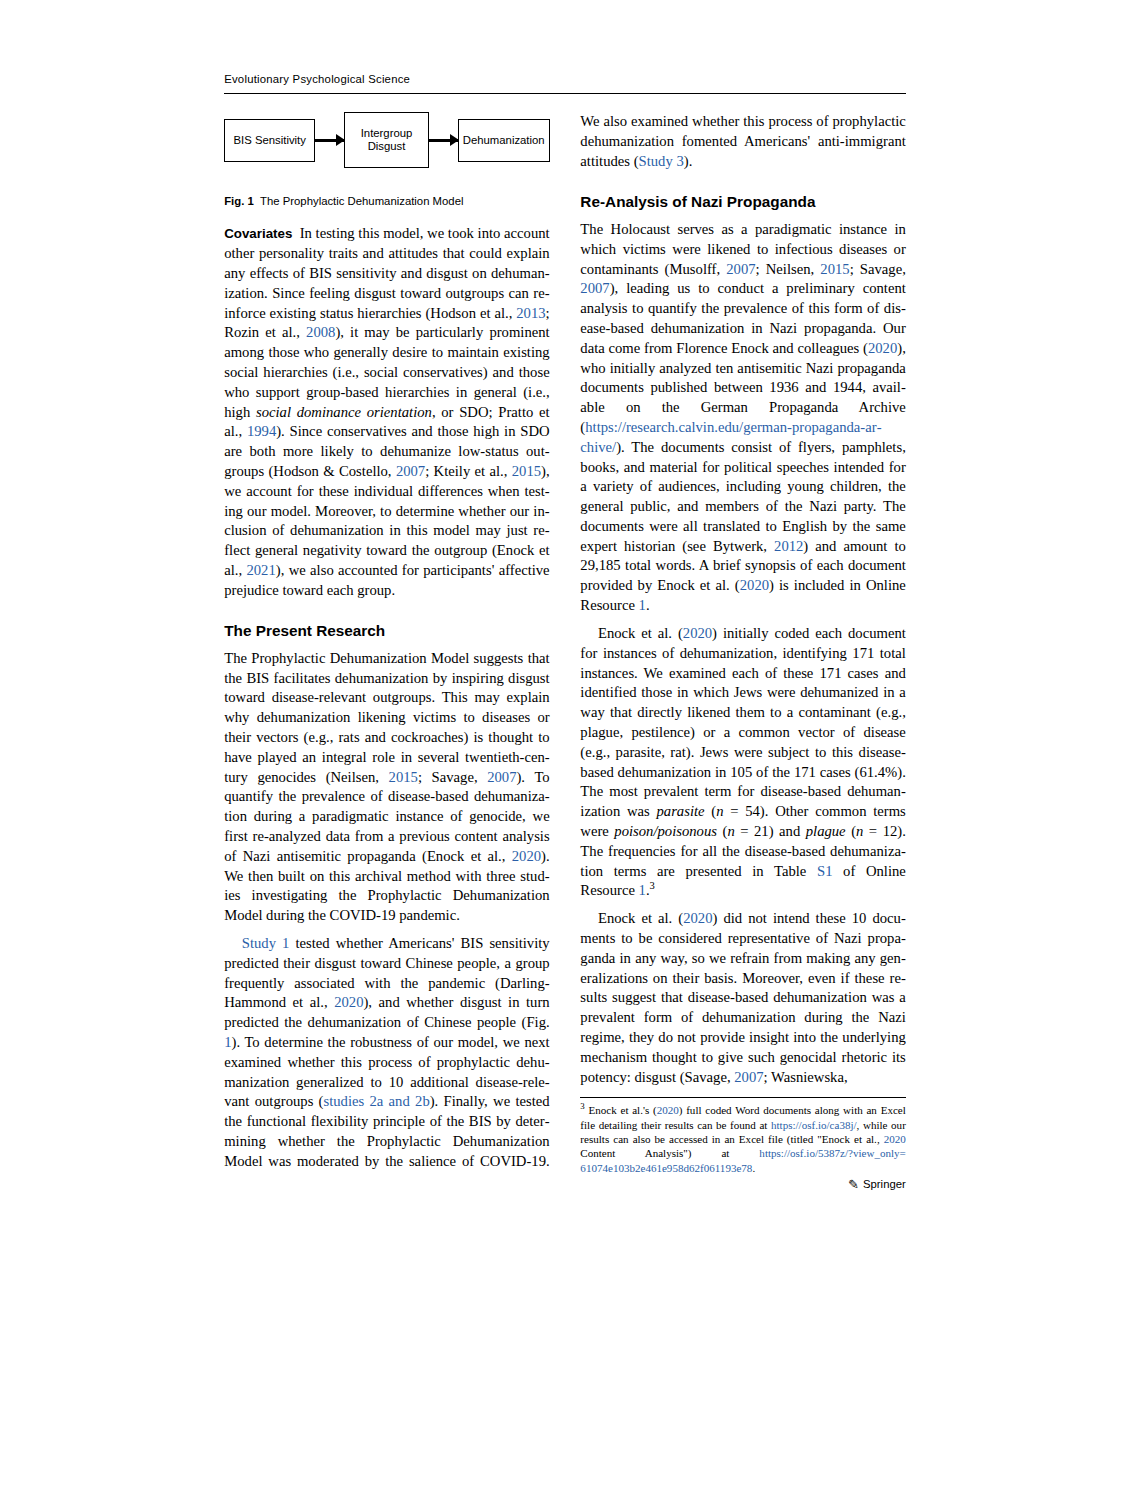Evolutionary Psychological Science
BIS Sensitivity
Intergroup Disgust
Dehumanization
Fig. 1 The Prophylactic Dehumanization Model
Covariates In testing this model, we took into account other personality traits and attitudes that could explain any effects of BIS sensitivity and disgust on dehumanization. Since feeling disgust toward outgroups can reinforce existing status hierarchies (Hodson et al., 2013; Rozin et al., 2008), it may be particularly prominent among those who generally desire to maintain existing social hierarchies (i.e., social conservatives) and those who support group-based hierarchies in general (i.e., high social dominance orientation, or SDO; Pratto et al., 1994). Since conservatives and those high in SDO are both more likely to dehumanize low-status outgroups (Hodson & Costello, 2007; Kteily et al., 2015), we account for these individual differences when testing our model. Moreover, to determine whether our inclusion of dehumanization in this model may just reflect general negativity toward the outgroup (Enock et al., 2021), we also accounted for participants' affective prejudice toward each group.
The Present Research
The Prophylactic Dehumanization Model suggests that the BIS facilitates dehumanization by inspiring disgust toward disease-relevant outgroups. This may explain why dehumanization likening victims to diseases or their vectors (e.g., rats and cockroaches) is thought to have played an integral role in several twentieth-century genocides (Neilsen, 2015; Savage, 2007). To quantify the prevalence of disease-based dehumanization during a paradigmatic instance of genocide, we first re-analyzed data from a previous content analysis of Nazi antisemitic propaganda (Enock et al., 2020). We then built on this archival method with three studies investigating the Prophylactic Dehumanization Model during the COVID-19 pandemic.
Study 1 tested whether Americans' BIS sensitivity predicted their disgust toward Chinese people, a group frequently associated with the pandemic (Darling-Hammond et al., 2020), and whether disgust in turn predicted the dehumanization of Chinese people (Fig. 1). To determine the robustness of our model, we next examined whether this process of prophylactic dehumanization generalized to 10 additional disease-relevant outgroups (studies 2a and 2b). Finally, we tested the functional flexibility principle of the BIS by determining whether the Prophylactic Dehumanization Model was moderated by the salience of COVID-19. We also examined whether this process of prophylactic dehumanization fomented Americans' anti-immigrant attitudes (Study 3).
Re-Analysis of Nazi Propaganda
The Holocaust serves as a paradigmatic instance in which victims were likened to infectious diseases or contaminants (Musolff, 2007; Neilsen, 2015; Savage, 2007), leading us to conduct a preliminary content analysis to quantify the prevalence of this form of disease-based dehumanization in Nazi propaganda. Our data come from Florence Enock and colleagues (2020), who initially analyzed ten antisemitic Nazi propaganda documents published between 1936 and 1944, available on the German Propaganda Archive (https://research.calvin.edu/german-propaganda-archive/). The documents consist of flyers, pamphlets, books, and material for political speeches intended for a variety of audiences, including young children, the general public, and members of the Nazi party. The documents were all translated to English by the same expert historian (see Bytwerk, 2012) and amount to 29,185 total words. A brief synopsis of each document provided by Enock et al. (2020) is included in Online Resource 1.
Enock et al. (2020) initially coded each document for instances of dehumanization, identifying 171 total instances. We examined each of these 171 cases and identified those in which Jews were dehumanized in a way that directly likened them to a contaminant (e.g., plague, pestilence) or a common vector of disease (e.g., parasite, rat). Jews were subject to this disease-based dehumanization in 105 of the 171 cases (61.4%). The most prevalent term for disease-based dehumanization was parasite (n = 54). Other common terms were poison/poisonous (n = 21) and plague (n = 12). The frequencies for all the disease-based dehumanization terms are presented in Table S1 of Online Resource 1.3
Enock et al. (2020) did not intend these 10 documents to be considered representative of Nazi propaganda in any way, so we refrain from making any generalizations on their basis. Moreover, even if these results suggest that disease-based dehumanization was a prevalent form of dehumanization during the Nazi regime, they do not provide insight into the underlying mechanism thought to give such genocidal rhetoric its potency: disgust (Savage, 2007; Wasniewska,
3 Enock et al.'s (2020) full coded Word documents along with an Excel file detailing their results can be found at https://osf.io/ca38j/, while our results can also be accessed in an Excel file (titled "Enock et al., 2020 Content Analysis") at https://osf.io/5387z/?view_only= 61074e103b2e461e958d62f061193e78.
✎ Springer